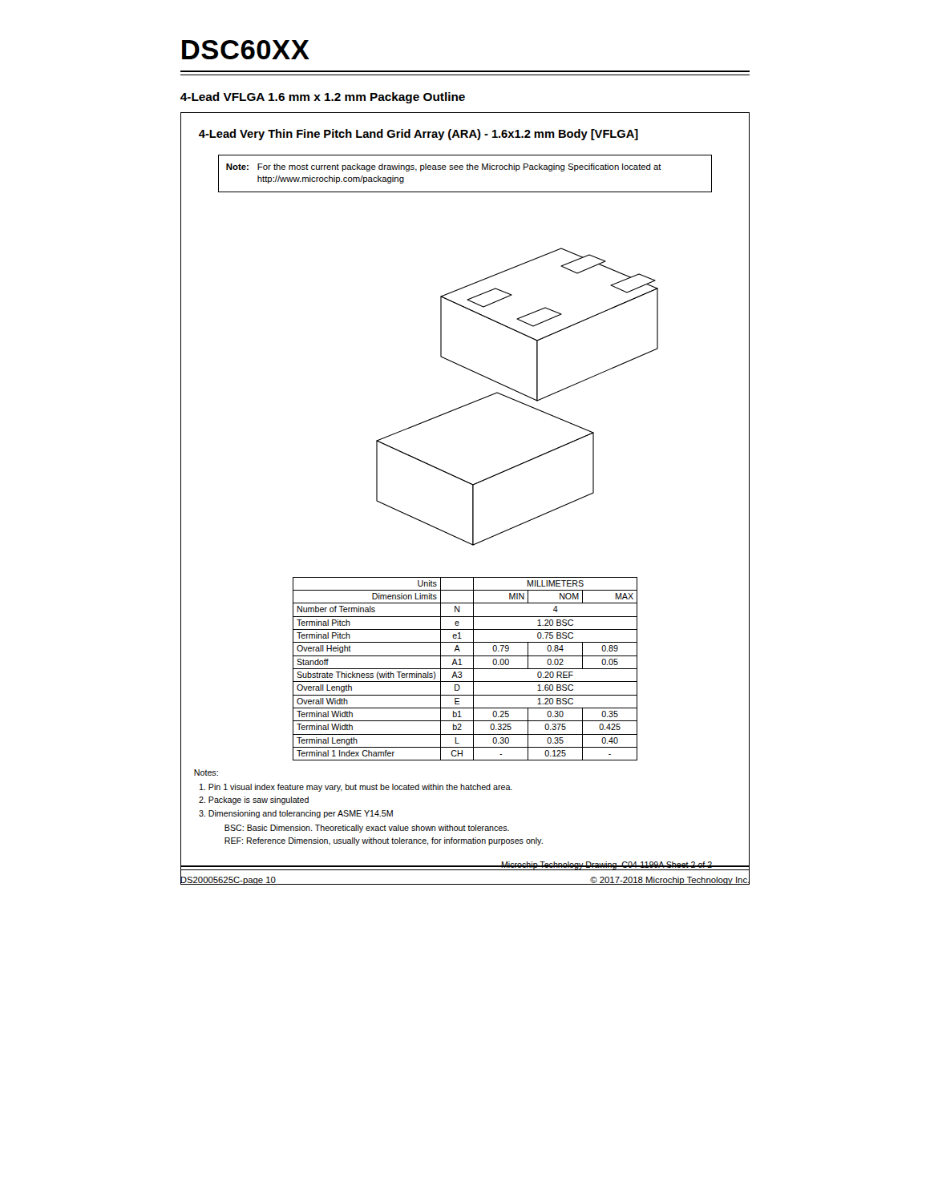DSC60XX
4-Lead VFLGA 1.6 mm x 1.2 mm Package Outline
4-Lead Very Thin Fine Pitch Land Grid Array (ARA) - 1.6x1.2 mm Body [VFLGA]
Note:
For the most current package drawings, please see the Microchip Packaging Specification located at http://www.microchip.com/packaging
| Units | | MILLIMETERS |
| Dimension Limits | | MIN | NOM | MAX |
| Number of Terminals | N | 4 |
| Terminal Pitch | e | 1.20 BSC |
| Terminal Pitch | e1 | 0.75 BSC |
| Overall Height | A | 0.79 | 0.84 | 0.89 |
| Standoff | A1 | 0.00 | 0.02 | 0.05 |
| Substrate Thickness (with Terminals) | A3 | 0.20 REF |
| Overall Length | D | 1.60 BSC |
| Overall Width | E | 1.20 BSC |
| Terminal Width | b1 | 0.25 | 0.30 | 0.35 |
| Terminal Width | b2 | 0.325 | 0.375 | 0.425 |
| Terminal Length | L | 0.30 | 0.35 | 0.40 |
| Terminal 1 Index Chamfer | CH | - | 0.125 | - |
Notes:
Pin 1 visual index feature may vary, but must be located within the hatched area.
Package is saw singulated
Dimensioning and tolerancing per ASME Y14.5M
BSC: Basic Dimension. Theoretically exact value shown without tolerances.
REF: Reference Dimension, usually without tolerance, for information purposes only.
Microchip Technology Drawing C04-1199A Sheet 2 of 2
DS20005625C-page 10
© 2017-2018 Microchip Technology Inc.